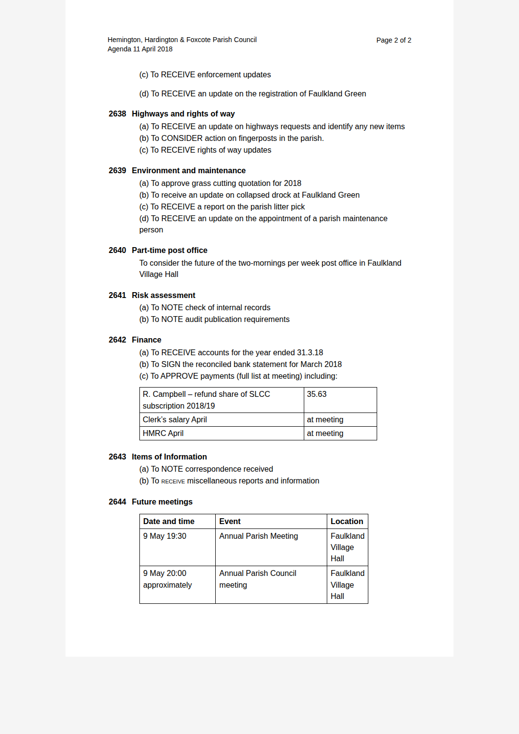Hemington, Hardington & Foxcote Parish Council
Agenda 11 April 2018
Page 2 of 2
(c) To RECEIVE enforcement updates
(d) To RECEIVE an update on the registration of Faulkland Green
2638
Highways and rights of way
(a) To RECEIVE an update on highways requests and identify any new items
(b) To CONSIDER action on fingerposts in the parish.
(c) To RECEIVE rights of way updates
2639
Environment and maintenance
(a) To approve grass cutting quotation for 2018
(b) To receive an update on collapsed drock at Faulkland Green
(c) To RECEIVE a report on the parish litter pick
(d) To RECEIVE an update on the appointment of a parish maintenance person
2640
Part-time post office
To consider the future of the two-mornings per week post office in Faulkland Village Hall
2641
Risk assessment
(a) To NOTE check of internal records
(b) To NOTE audit publication requirements
2642
Finance
(a) To RECEIVE accounts for the year ended 31.3.18
(b) To SIGN the reconciled bank statement for March 2018
(c) To APPROVE payments (full list at meeting) including:
| R. Campbell – refund share of SLCC subscription 2018/19 | 35.63 |
| Clerk’s salary April | at meeting |
| HMRC April | at meeting |
2643
Items of Information
(a) To NOTE correspondence received
(b) To receive miscellaneous reports and information
2644
Future meetings
| Date and time | Event | Location |
| --- | --- | --- |
| 9 May 19:30 | Annual Parish Meeting | Faulkland Village Hall |
| 9 May 20:00 approximately | Annual Parish Council meeting | Faulkland Village Hall |